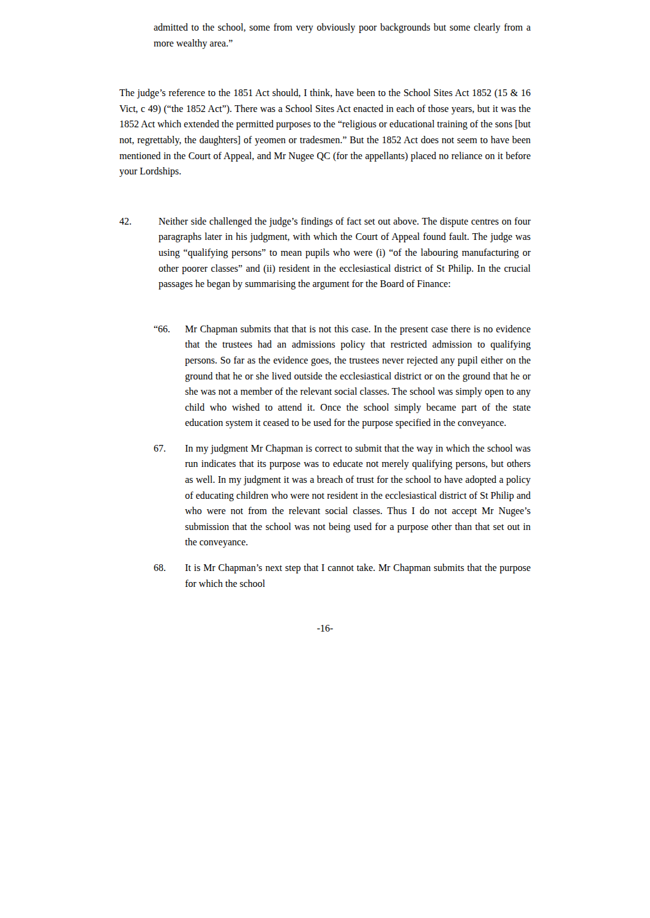admitted to the school, some from very obviously poor backgrounds but some clearly from a more wealthy area.”
The judge’s reference to the 1851 Act should, I think, have been to the School Sites Act 1852 (15 & 16 Vict, c 49) (“the 1852 Act”). There was a School Sites Act enacted in each of those years, but it was the 1852 Act which extended the permitted purposes to the “religious or educational training of the sons [but not, regrettably, the daughters] of yeomen or tradesmen.” But the 1852 Act does not seem to have been mentioned in the Court of Appeal, and Mr Nugee QC (for the appellants) placed no reliance on it before your Lordships.
42.
Neither side challenged the judge’s findings of fact set out above. The dispute centres on four paragraphs later in his judgment, with which the Court of Appeal found fault. The judge was using “qualifying persons” to mean pupils who were (i) “of the labouring manufacturing or other poorer classes” and (ii) resident in the ecclesiastical district of St Philip. In the crucial passages he began by summarising the argument for the Board of Finance:
“66.
Mr Chapman submits that that is not this case. In the present case there is no evidence that the trustees had an admissions policy that restricted admission to qualifying persons. So far as the evidence goes, the trustees never rejected any pupil either on the ground that he or she lived outside the ecclesiastical district or on the ground that he or she was not a member of the relevant social classes. The school was simply open to any child who wished to attend it. Once the school simply became part of the state education system it ceased to be used for the purpose specified in the conveyance.
67.
In my judgment Mr Chapman is correct to submit that the way in which the school was run indicates that its purpose was to educate not merely qualifying persons, but others as well. In my judgment it was a breach of trust for the school to have adopted a policy of educating children who were not resident in the ecclesiastical district of St Philip and who were not from the relevant social classes. Thus I do not accept Mr Nugee’s submission that the school was not being used for a purpose other than that set out in the conveyance.
68.
It is Mr Chapman’s next step that I cannot take. Mr Chapman submits that the purpose for which the school
-16-